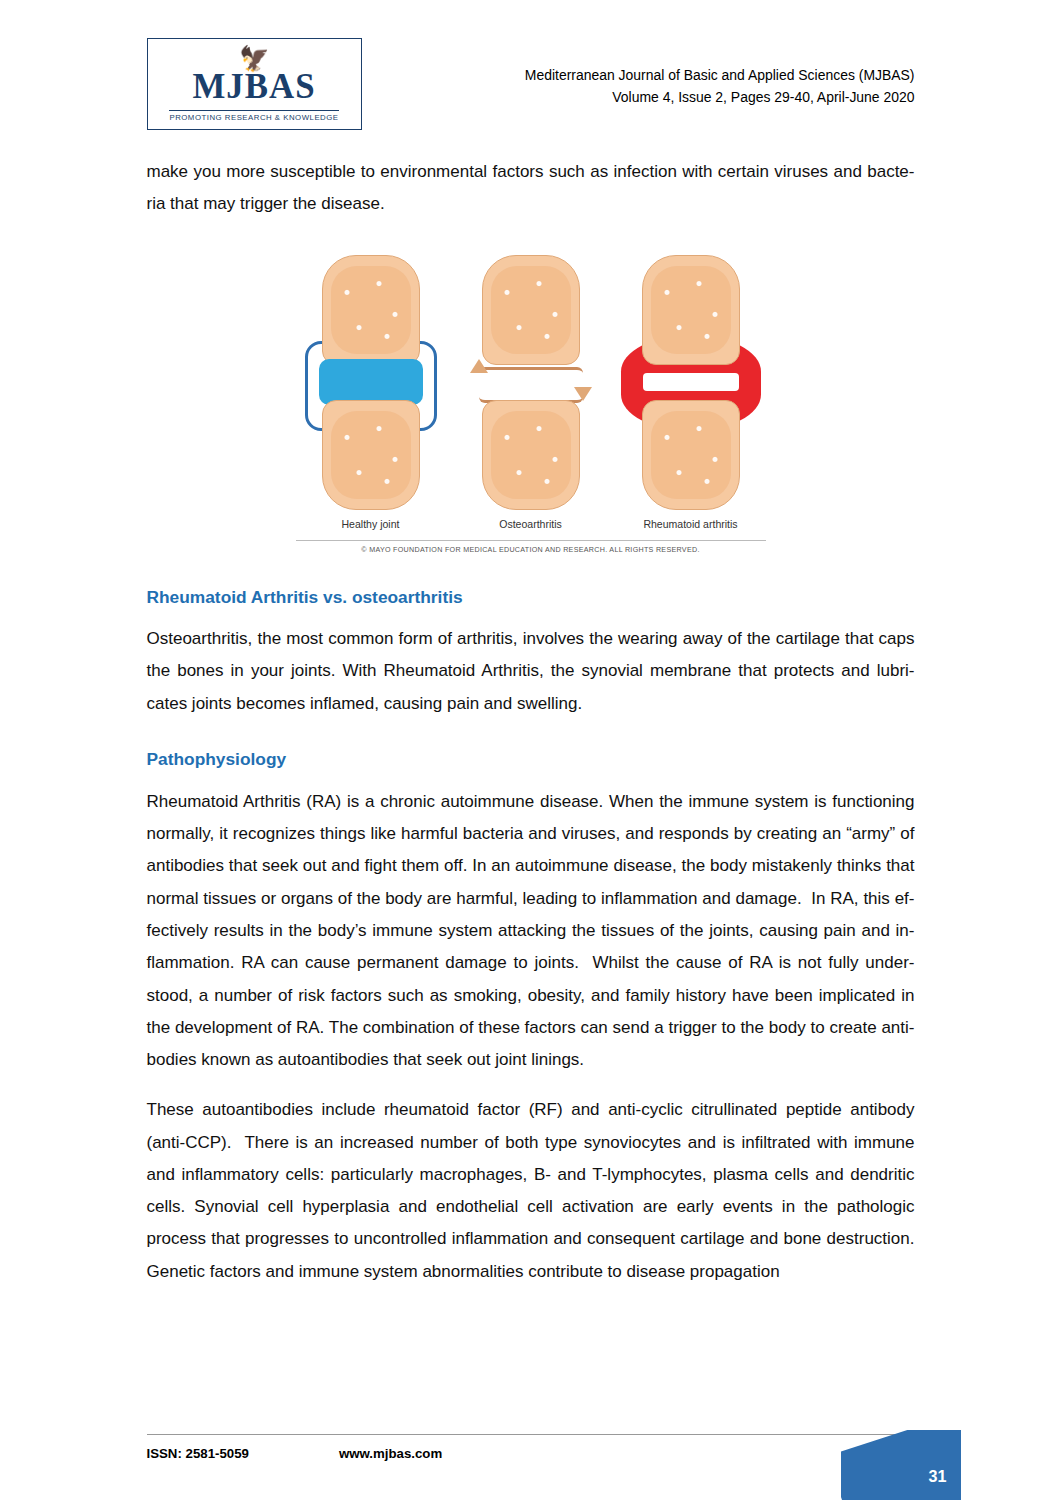🦅 MJBAS Promoting Research & Knowledge
Mediterranean Journal of Basic and Applied Sciences (MJBAS)
Volume 4, Issue 2, Pages 29-40, April-June 2020
make you more susceptible to environmental factors such as infection with certain viruses and bacteria that may trigger the disease.
Healthy joint Osteoarthritis Rheumatoid arthritis
© MAYO FOUNDATION FOR MEDICAL EDUCATION AND RESEARCH. ALL RIGHTS RESERVED.
Rheumatoid Arthritis vs. osteoarthritis
Osteoarthritis, the most common form of arthritis, involves the wearing away of the cartilage that caps the bones in your joints. With Rheumatoid Arthritis, the synovial membrane that protects and lubricates joints becomes inflamed, causing pain and swelling.
Pathophysiology
Rheumatoid Arthritis (RA) is a chronic autoimmune disease. When the immune system is functioning normally, it recognizes things like harmful bacteria and viruses, and responds by creating an “army” of antibodies that seek out and fight them off. In an autoimmune disease, the body mistakenly thinks that normal tissues or organs of the body are harmful, leading to inflammation and damage. In RA, this effectively results in the body’s immune system attacking the tissues of the joints, causing pain and inflammation. RA can cause permanent damage to joints. Whilst the cause of RA is not fully understood, a number of risk factors such as smoking, obesity, and family history have been implicated in the development of RA. The combination of these factors can send a trigger to the body to create antibodies known as autoantibodies that seek out joint linings.
These autoantibodies include rheumatoid factor (RF) and anti-cyclic citrullinated peptide antibody (anti-CCP). There is an increased number of both type synoviocytes and is infiltrated with immune and inflammatory cells: particularly macrophages, B- and T-lymphocytes, plasma cells and dendritic cells. Synovial cell hyperplasia and endothelial cell activation are early events in the pathologic process that progresses to uncontrolled inflammation and consequent cartilage and bone destruction. Genetic factors and immune system abnormalities contribute to disease propagation
ISSN: 2581-5059 www.mjbas.com
31